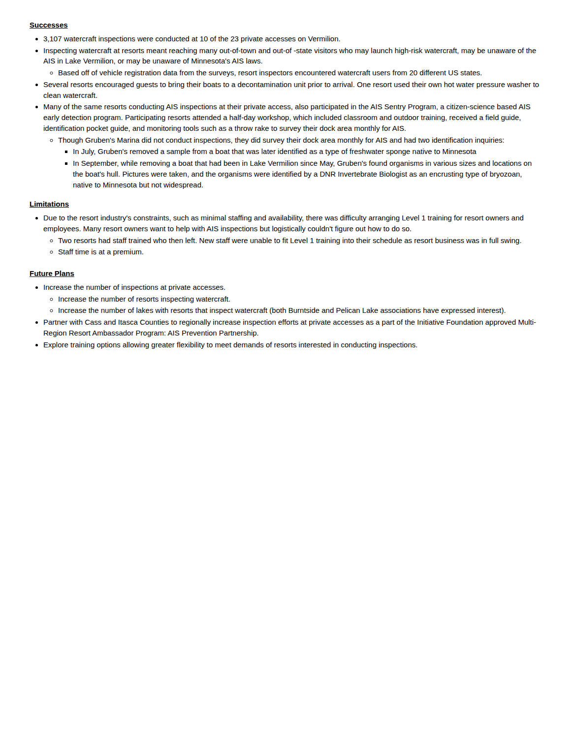Successes
3,107 watercraft inspections were conducted at 10 of the 23 private accesses on Vermilion.
Inspecting watercraft at resorts meant reaching many out-of-town and out-of -state visitors who may launch high-risk watercraft, may be unaware of the AIS in Lake Vermilion, or may be unaware of Minnesota's AIS laws.
Based off of vehicle registration data from the surveys, resort inspectors encountered watercraft users from 20 different US states.
Several resorts encouraged guests to bring their boats to a decontamination unit prior to arrival. One resort used their own hot water pressure washer to clean watercraft.
Many of the same resorts conducting AIS inspections at their private access, also participated in the AIS Sentry Program, a citizen-science based AIS early detection program. Participating resorts attended a half-day workshop, which included classroom and outdoor training, received a field guide, identification pocket guide, and monitoring tools such as a throw rake to survey their dock area monthly for AIS.
Though Gruben's Marina did not conduct inspections, they did survey their dock area monthly for AIS and had two identification inquiries:
In July, Gruben's removed a sample from a boat that was later identified as a type of freshwater sponge native to Minnesota
In September, while removing a boat that had been in Lake Vermilion since May, Gruben's found organisms in various sizes and locations on the boat's hull. Pictures were taken, and the organisms were identified by a DNR Invertebrate Biologist as an encrusting type of bryozoan, native to Minnesota but not widespread.
Limitations
Due to the resort industry's constraints, such as minimal staffing and availability, there was difficulty arranging Level 1 training for resort owners and employees. Many resort owners want to help with AIS inspections but logistically couldn't figure out how to do so.
Two resorts had staff trained who then left. New staff were unable to fit Level 1 training into their schedule as resort business was in full swing.
Staff time is at a premium.
Future Plans
Increase the number of inspections at private accesses.
Increase the number of resorts inspecting watercraft.
Increase the number of lakes with resorts that inspect watercraft (both Burntside and Pelican Lake associations have expressed interest).
Partner with Cass and Itasca Counties to regionally increase inspection efforts at private accesses as a part of the Initiative Foundation approved Multi-Region Resort Ambassador Program: AIS Prevention Partnership.
Explore training options allowing greater flexibility to meet demands of resorts interested in conducting inspections.